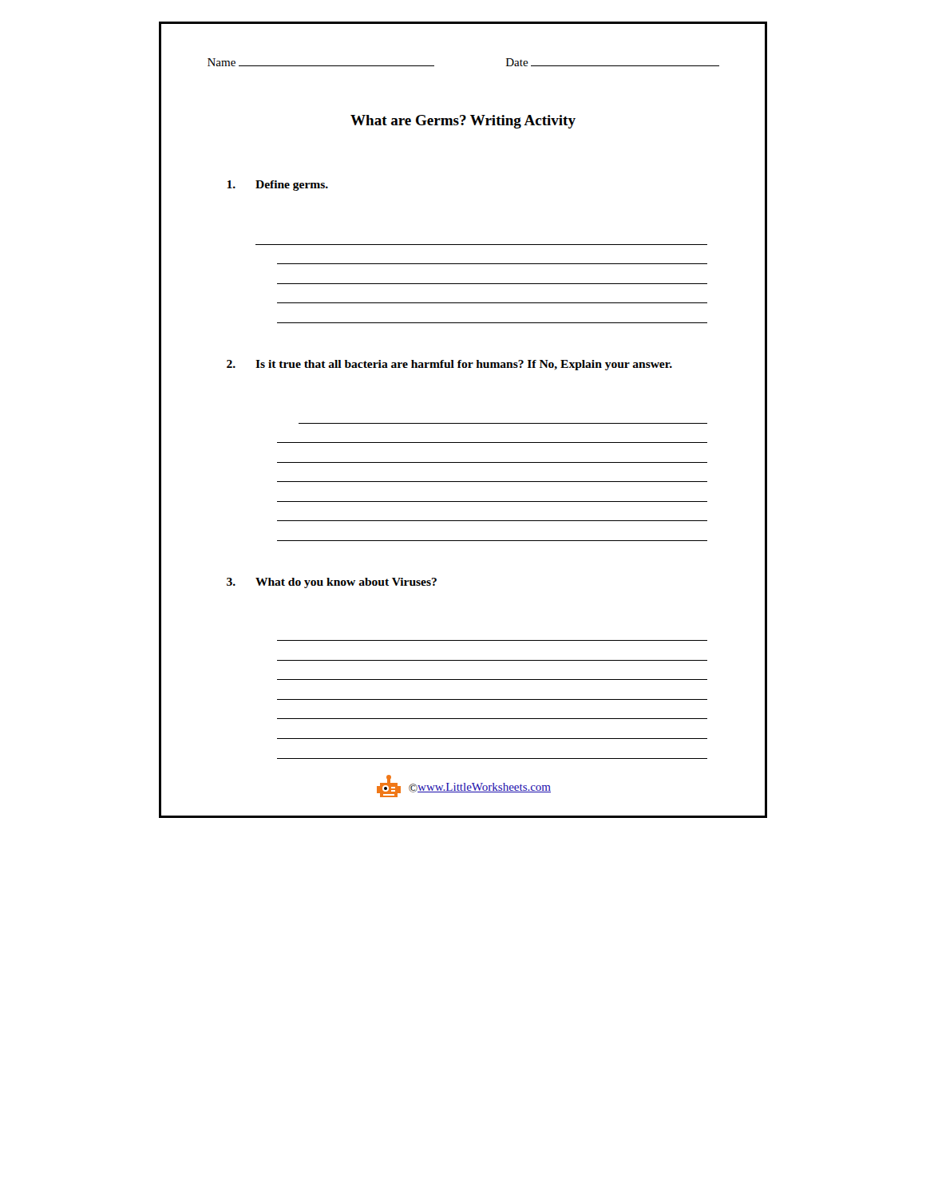Name
Date
What are Germs? Writing Activity
Define germs.
Is it true that all bacteria are harmful for humans? If No, Explain your answer.
What do you know about Viruses?
©www.LittleWorksheets.com